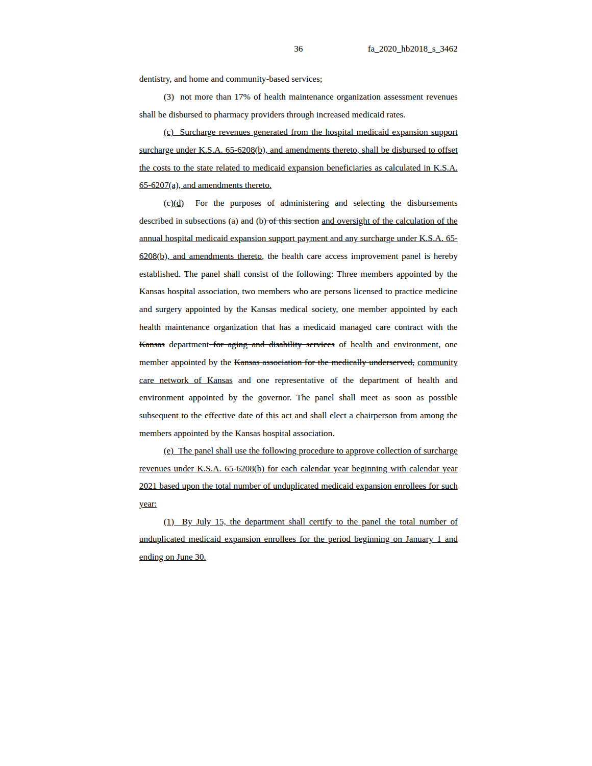36 fa_2020_hb2018_s_3462
dentistry, and home and community-based services;
(3) not more than 17% of health maintenance organization assessment revenues shall be disbursed to pharmacy providers through increased medicaid rates.
(c) Surcharge revenues generated from the hospital medicaid expansion support surcharge under K.S.A. 65-6208(b), and amendments thereto, shall be disbursed to offset the costs to the state related to medicaid expansion beneficiaries as calculated in K.S.A. 65-6207(a), and amendments thereto.
(c)(d) For the purposes of administering and selecting the disbursements described in subsections (a) and (b) of this section and oversight of the calculation of the annual hospital medicaid expansion support payment and any surcharge under K.S.A. 65-6208(b), and amendments thereto, the health care access improvement panel is hereby established. The panel shall consist of the following: Three members appointed by the Kansas hospital association, two members who are persons licensed to practice medicine and surgery appointed by the Kansas medical society, one member appointed by each health maintenance organization that has a medicaid managed care contract with the Kansas department for aging and disability services of health and environment, one member appointed by the Kansas association for the medically underserved, community care network of Kansas and one representative of the department of health and environment appointed by the governor. The panel shall meet as soon as possible subsequent to the effective date of this act and shall elect a chairperson from among the members appointed by the Kansas hospital association.
(e) The panel shall use the following procedure to approve collection of surcharge revenues under K.S.A. 65-6208(b) for each calendar year beginning with calendar year 2021 based upon the total number of unduplicated medicaid expansion enrollees for such year:
(1) By July 15, the department shall certify to the panel the total number of unduplicated medicaid expansion enrollees for the period beginning on January 1 and ending on June 30.